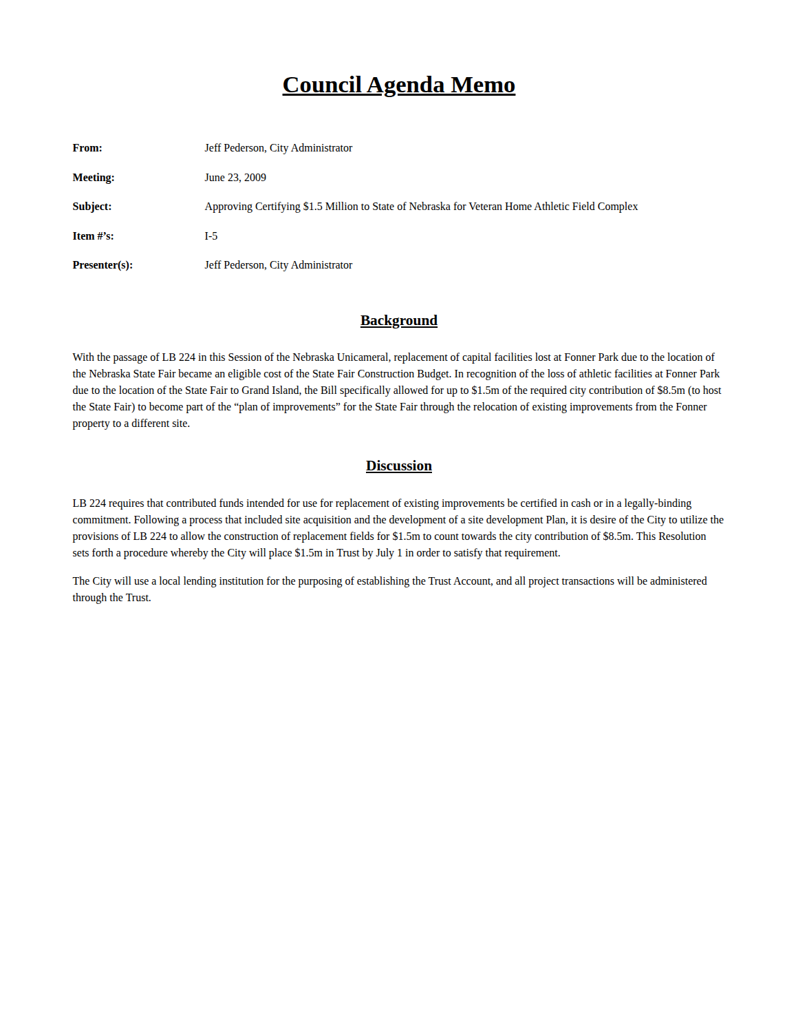Council Agenda Memo
| From: | Jeff Pederson, City Administrator |
| Meeting: | June 23, 2009 |
| Subject: | Approving Certifying $1.5 Million to State of Nebraska for Veteran Home Athletic Field Complex |
| Item #’s: | I-5 |
| Presenter(s): | Jeff Pederson, City Administrator |
Background
With the passage of LB 224 in this Session of the Nebraska Unicameral, replacement of capital facilities lost at Fonner Park due to the location of the Nebraska State Fair became an eligible cost of the State Fair Construction Budget. In recognition of the loss of athletic facilities at Fonner Park due to the location of the State Fair to Grand Island, the Bill specifically allowed for up to $1.5m of the required city contribution of $8.5m (to host the State Fair) to become part of the “plan of improvements” for the State Fair through the relocation of existing improvements from the Fonner property to a different site.
Discussion
LB 224 requires that contributed funds intended for use for replacement of existing improvements be certified in cash or in a legally-binding commitment. Following a process that included site acquisition and the development of a site development Plan, it is desire of the City to utilize the provisions of LB 224 to allow the construction of replacement fields for $1.5m to count towards the city contribution of $8.5m. This Resolution sets forth a procedure whereby the City will place $1.5m in Trust by July 1 in order to satisfy that requirement.
The City will use a local lending institution for the purposing of establishing the Trust Account, and all project transactions will be administered through the Trust.